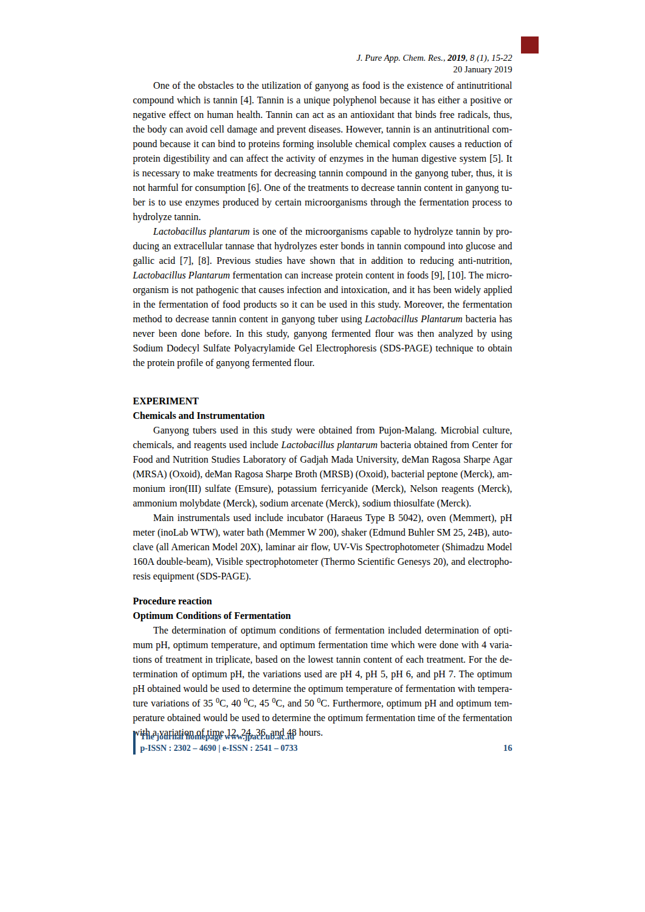J. Pure App. Chem. Res., 2019, 8 (1), 15-22
20 January 2019
One of the obstacles to the utilization of ganyong as food is the existence of antinutritional compound which is tannin [4]. Tannin is a unique polyphenol because it has either a positive or negative effect on human health. Tannin can act as an antioxidant that binds free radicals, thus, the body can avoid cell damage and prevent diseases. However, tannin is an antinutritional compound because it can bind to proteins forming insoluble chemical complex causes a reduction of protein digestibility and can affect the activity of enzymes in the human digestive system [5]. It is necessary to make treatments for decreasing tannin compound in the ganyong tuber, thus, it is not harmful for consumption [6]. One of the treatments to decrease tannin content in ganyong tuber is to use enzymes produced by certain microorganisms through the fermentation process to hydrolyze tannin.
Lactobacillus plantarum is one of the microorganisms capable to hydrolyze tannin by producing an extracellular tannase that hydrolyzes ester bonds in tannin compound into glucose and gallic acid [7], [8]. Previous studies have shown that in addition to reducing anti-nutrition, Lactobacillus Plantarum fermentation can increase protein content in foods [9], [10]. The microorganism is not pathogenic that causes infection and intoxication, and it has been widely applied in the fermentation of food products so it can be used in this study. Moreover, the fermentation method to decrease tannin content in ganyong tuber using Lactobacillus Plantarum bacteria has never been done before. In this study, ganyong fermented flour was then analyzed by using Sodium Dodecyl Sulfate Polyacrylamide Gel Electrophoresis (SDS-PAGE) technique to obtain the protein profile of ganyong fermented flour.
EXPERIMENT
Chemicals and Instrumentation
Ganyong tubers used in this study were obtained from Pujon-Malang. Microbial culture, chemicals, and reagents used include Lactobacillus plantarum bacteria obtained from Center for Food and Nutrition Studies Laboratory of Gadjah Mada University, deMan Ragosa Sharpe Agar (MRSA) (Oxoid), deMan Ragosa Sharpe Broth (MRSB) (Oxoid), bacterial peptone (Merck), ammonium iron(III) sulfate (Emsure), potassium ferricyanide (Merck), Nelson reagents (Merck), ammonium molybdate (Merck), sodium arcenate (Merck), sodium thiosulfate (Merck).
Main instrumentals used include incubator (Haraeus Type B 5042), oven (Memmert), pH meter (inoLab WTW), water bath (Memmer W 200), shaker (Edmund Buhler SM 25, 24B), autoclave (all American Model 20X), laminar air flow, UV-Vis Spectrophotometer (Shimadzu Model 160A double-beam), Visible spectrophotometer (Thermo Scientific Genesys 20), and electrophoresis equipment (SDS-PAGE).
Procedure reaction
Optimum Conditions of Fermentation
The determination of optimum conditions of fermentation included determination of optimum pH, optimum temperature, and optimum fermentation time which were done with 4 variations of treatment in triplicate, based on the lowest tannin content of each treatment. For the determination of optimum pH, the variations used are pH 4, pH 5, pH 6, and pH 7. The optimum pH obtained would be used to determine the optimum temperature of fermentation with temperature variations of 35 0C, 40 0C, 45 0C, and 50 0C. Furthermore, optimum pH and optimum temperature obtained would be used to determine the optimum fermentation time of the fermentation with a variation of time 12, 24, 36, and 48 hours.
The journal homepage www.jpacr.ub.ac.id
p-ISSN : 2302 – 4690 | e-ISSN : 2541 – 0733
16